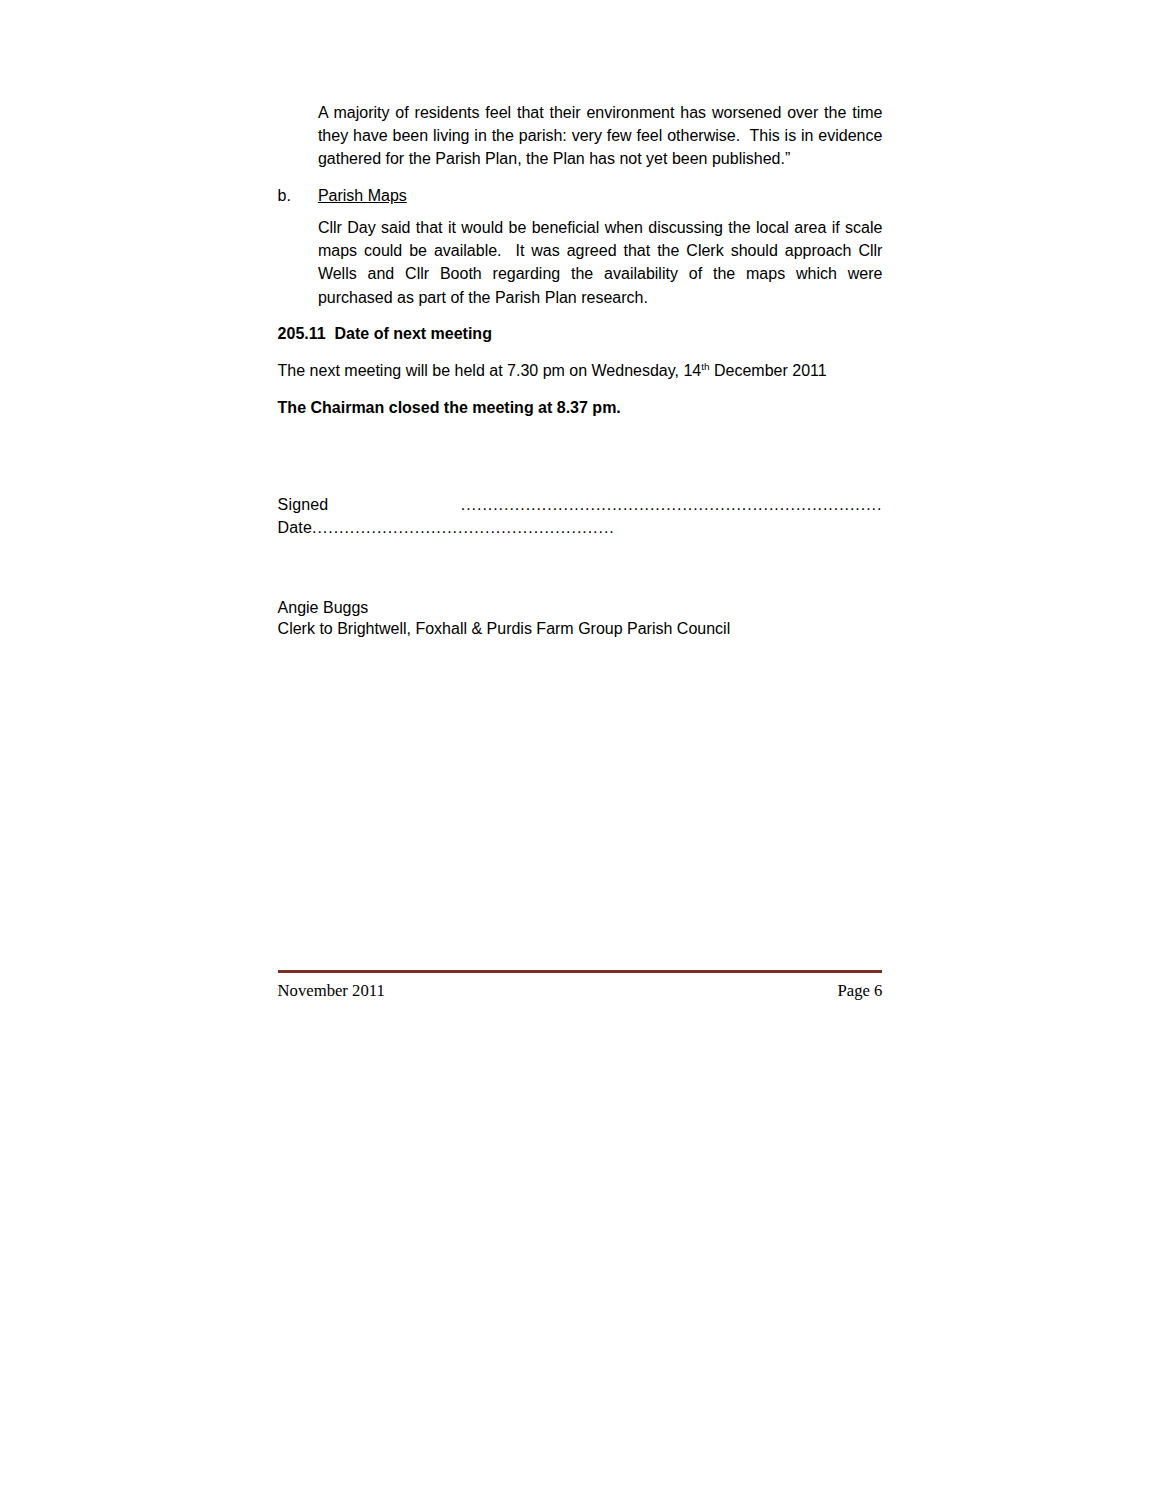A majority of residents feel that their environment has worsened over the time they have been living in the parish: very few feel otherwise. This is in evidence gathered for the Parish Plan, the Plan has not yet been published.”
b. Parish Maps
Cllr Day said that it would be beneficial when discussing the local area if scale maps could be available. It was agreed that the Clerk should approach Cllr Wells and Cllr Booth regarding the availability of the maps which were purchased as part of the Parish Plan research.
205.11 Date of next meeting
The next meeting will be held at 7.30 pm on Wednesday, 14th December 2011
The Chairman closed the meeting at 8.37 pm.
Signed .............................................................................. Date........................................................
Angie Buggs
Clerk to Brightwell, Foxhall & Purdis Farm Group Parish Council
November 2011 Page 6